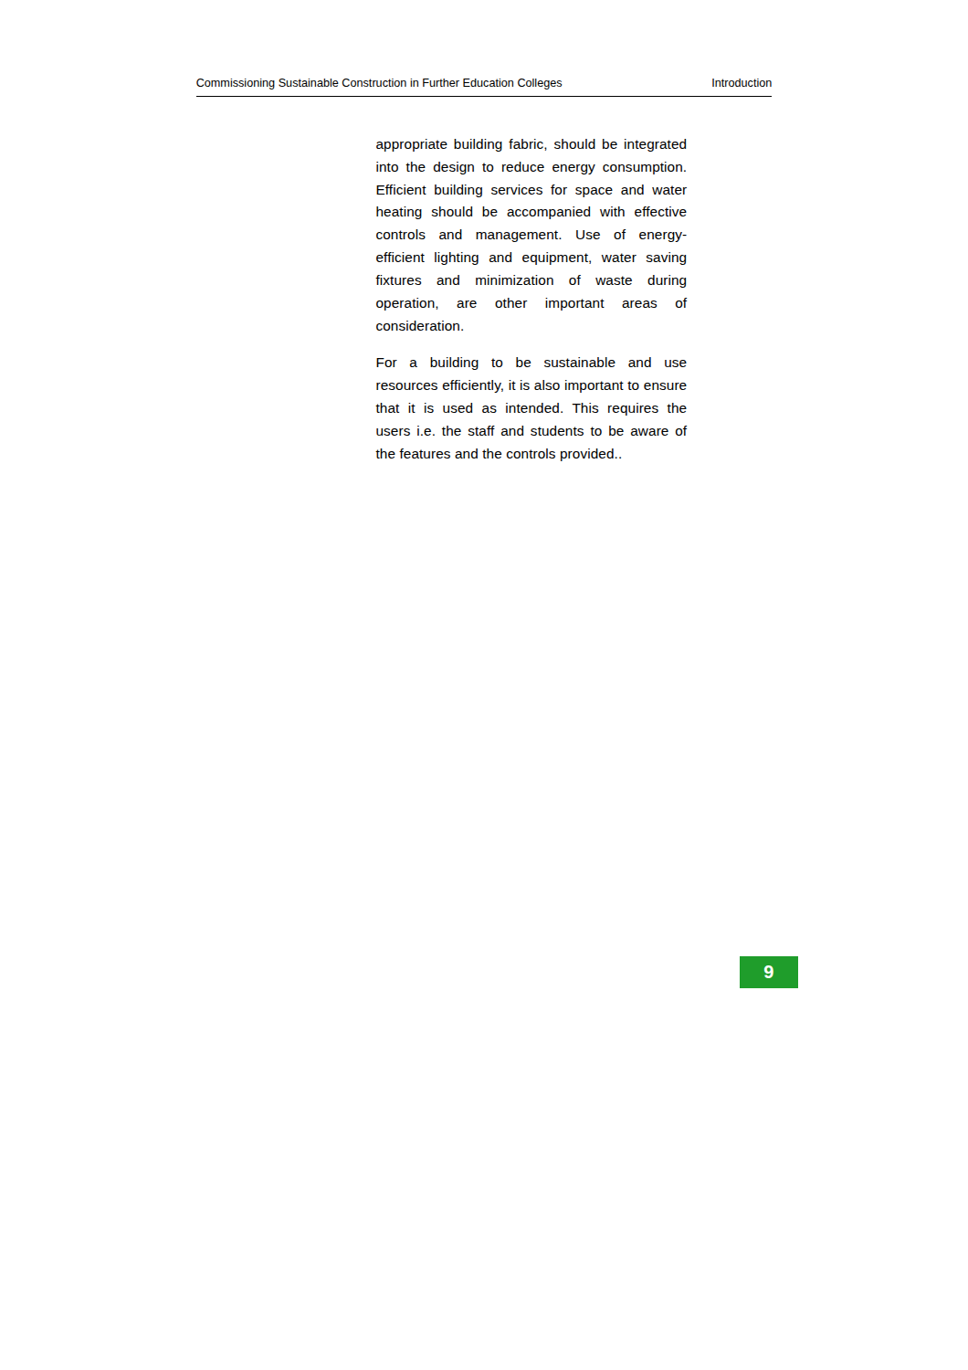Commissioning Sustainable Construction in Further Education Colleges Introduction
appropriate building fabric, should be integrated into the design to reduce energy consumption. Efficient building services for space and water heating should be accompanied with effective controls and management. Use of energy-efficient lighting and equipment, water saving fixtures and minimization of waste during operation, are other important areas of consideration.
For a building to be sustainable and use resources efficiently, it is also important to ensure that it is used as intended. This requires the users i.e. the staff and students to be aware of the features and the controls provided..
9